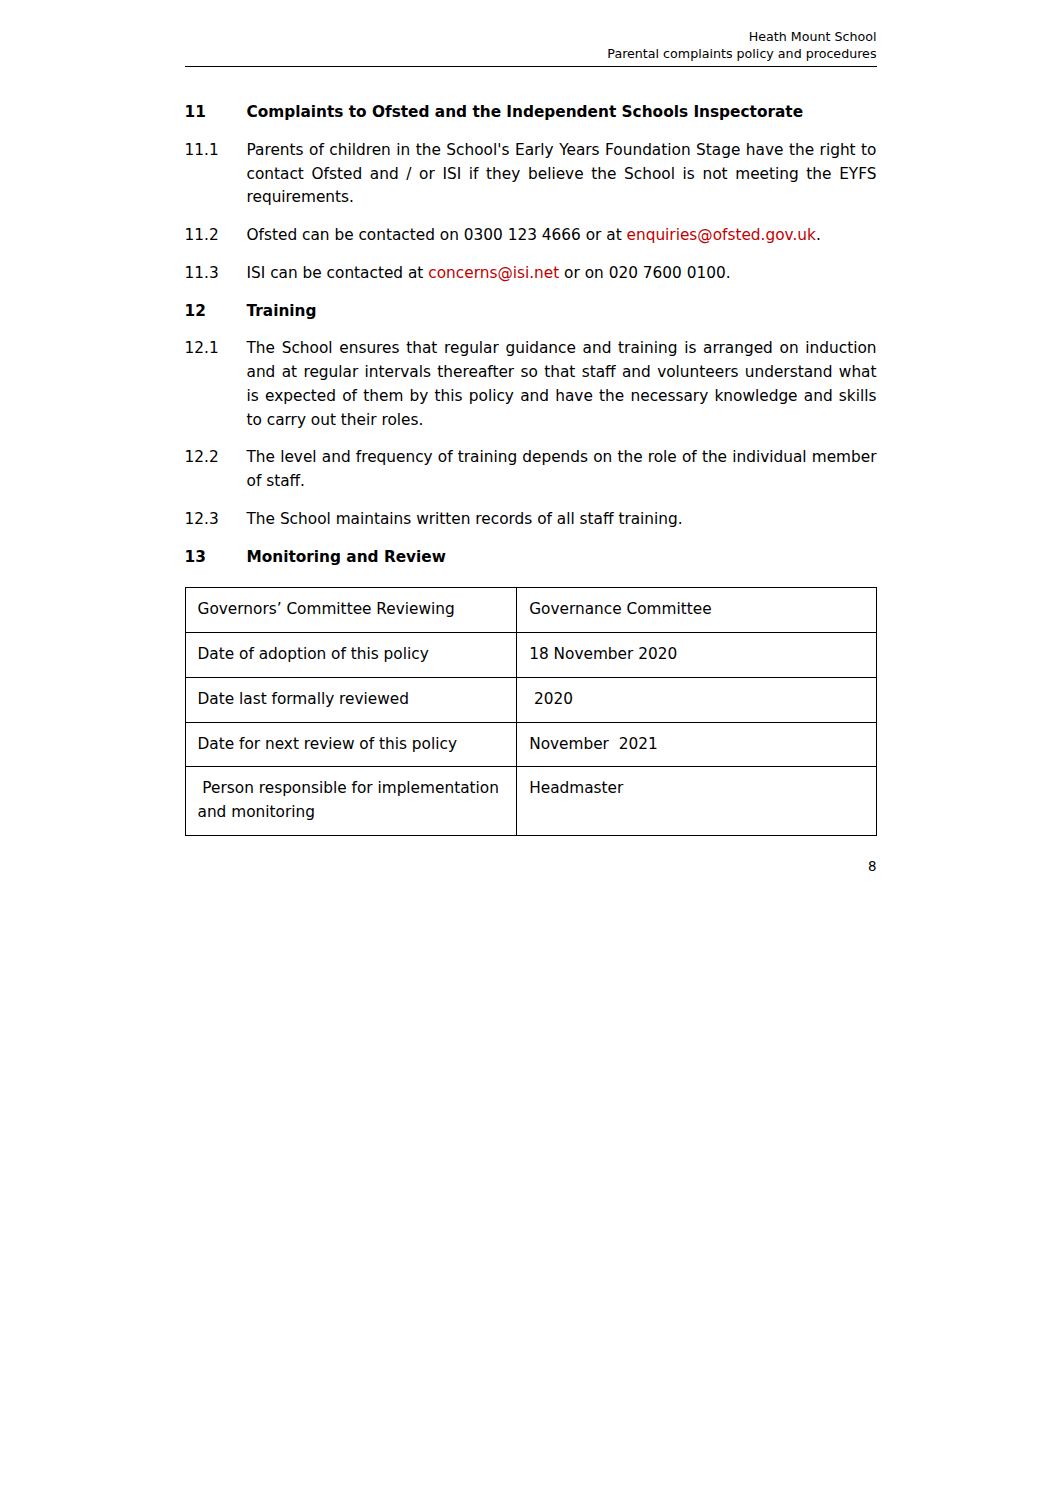Heath Mount School Parental complaints policy and procedures
11
Complaints to Ofsted and the Independent Schools Inspectorate
11.1
Parents of children in the School's Early Years Foundation Stage have the right to contact Ofsted and / or ISI if they believe the School is not meeting the EYFS requirements.
11.2
Ofsted can be contacted on 0300 123 4666 or at enquiries@ofsted.gov.uk.
11.3
ISI can be contacted at concerns@isi.net or on 020 7600 0100.
12
Training
12.1
The School ensures that regular guidance and training is arranged on induction and at regular intervals thereafter so that staff and volunteers understand what is expected of them by this policy and have the necessary knowledge and skills to carry out their roles.
12.2
The level and frequency of training depends on the role of the individual member of staff.
12.3
The School maintains written records of all staff training.
13
Monitoring and Review
| Governors’ Committee Reviewing | Governance Committee |
| Date of adoption of this policy | 18 November 2020 |
| Date last formally reviewed | 2020 |
| Date for next review of this policy | November 2021 |
| Person responsible for implementation and monitoring | Headmaster |
8